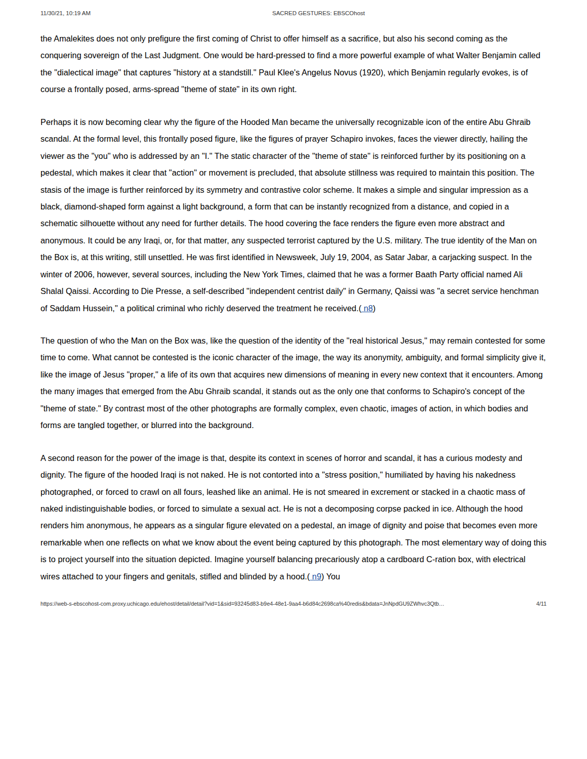11/30/21, 10:19 AM SACRED GESTURES: EBSCOhost
the Amalekites does not only prefigure the first coming of Christ to offer himself as a sacrifice, but also his second coming as the conquering sovereign of the Last Judgment. One would be hard-pressed to find a more powerful example of what Walter Benjamin called the "dialectical image" that captures "history at a standstill." Paul Klee's Angelus Novus (1920), which Benjamin regularly evokes, is of course a frontally posed, arms-spread "theme of state" in its own right.
Perhaps it is now becoming clear why the figure of the Hooded Man became the universally recognizable icon of the entire Abu Ghraib scandal. At the formal level, this frontally posed figure, like the figures of prayer Schapiro invokes, faces the viewer directly, hailing the viewer as the "you" who is addressed by an "I." The static character of the "theme of state" is reinforced further by its positioning on a pedestal, which makes it clear that "action" or movement is precluded, that absolute stillness was required to maintain this position. The stasis of the image is further reinforced by its symmetry and contrastive color scheme. It makes a simple and singular impression as a black, diamond-shaped form against a light background, a form that can be instantly recognized from a distance, and copied in a schematic silhouette without any need for further details. The hood covering the face renders the figure even more abstract and anonymous. It could be any Iraqi, or, for that matter, any suspected terrorist captured by the U.S. military. The true identity of the Man on the Box is, at this writing, still unsettled. He was first identified in Newsweek, July 19, 2004, as Satar Jabar, a carjacking suspect. In the winter of 2006, however, several sources, including the New York Times, claimed that he was a former Baath Party official named Ali Shalal Qaissi. According to Die Presse, a self-described "independent centrist daily" in Germany, Qaissi was "a secret service henchman of Saddam Hussein," a political criminal who richly deserved the treatment he received.( n8)
The question of who the Man on the Box was, like the question of the identity of the "real historical Jesus," may remain contested for some time to come. What cannot be contested is the iconic character of the image, the way its anonymity, ambiguity, and formal simplicity give it, like the image of Jesus "proper," a life of its own that acquires new dimensions of meaning in every new context that it encounters. Among the many images that emerged from the Abu Ghraib scandal, it stands out as the only one that conforms to Schapiro's concept of the "theme of state." By contrast most of the other photographs are formally complex, even chaotic, images of action, in which bodies and forms are tangled together, or blurred into the background.
A second reason for the power of the image is that, despite its context in scenes of horror and scandal, it has a curious modesty and dignity. The figure of the hooded Iraqi is not naked. He is not contorted into a "stress position," humiliated by having his nakedness photographed, or forced to crawl on all fours, leashed like an animal. He is not smeared in excrement or stacked in a chaotic mass of naked indistinguishable bodies, or forced to simulate a sexual act. He is not a decomposing corpse packed in ice. Although the hood renders him anonymous, he appears as a singular figure elevated on a pedestal, an image of dignity and poise that becomes even more remarkable when one reflects on what we know about the event being captured by this photograph. The most elementary way of doing this is to project yourself into the situation depicted. Imagine yourself balancing precariously atop a cardboard C-ration box, with electrical wires attached to your fingers and genitals, stifled and blinded by a hood.( n9) You
https://web-s-ebscohost-com.proxy.uchicago.edu/ehost/detail/detail?vid=1&sid=93245d83-b9e4-48e1-9aa4-b6d84c2698ca%40redis&bdata=JnNpdGU9ZWhvc3Qtb… 4/11